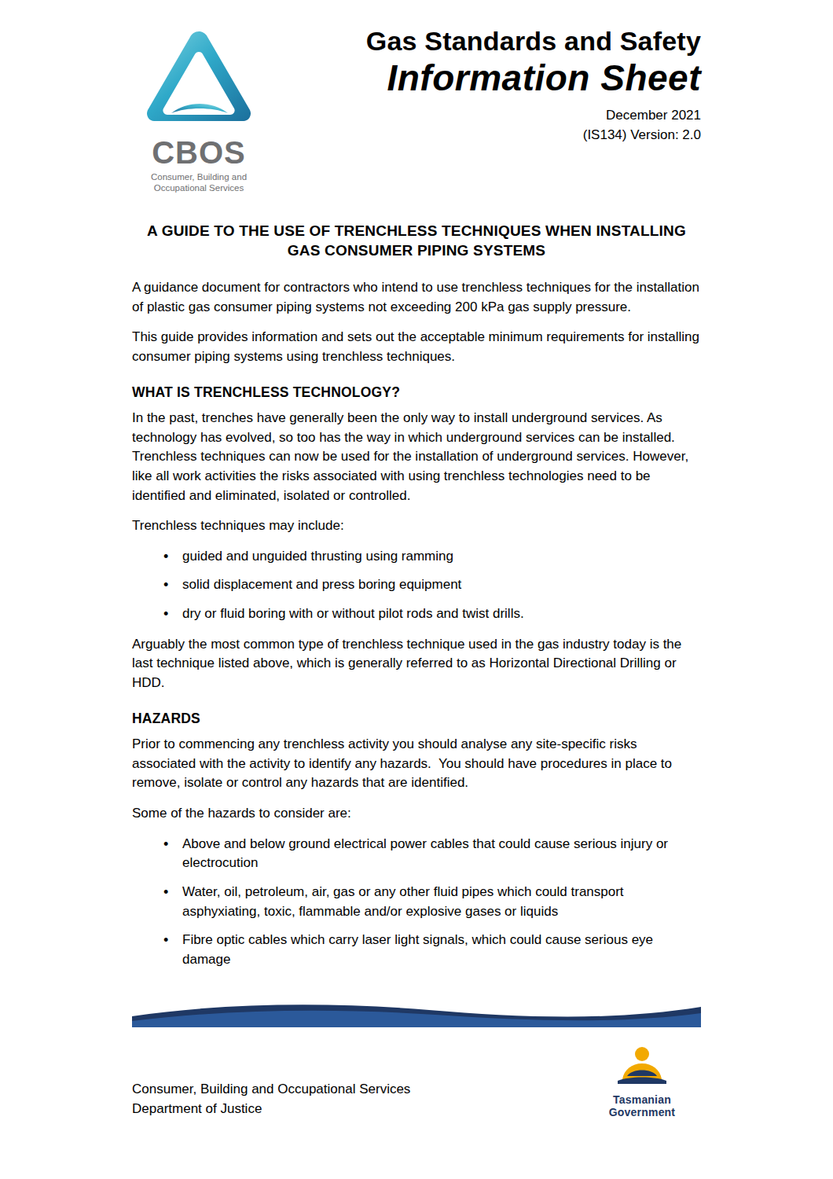CBOS
Consumer, Building and
Occupational Services
Gas Standards and Safety
Information Sheet
December 2021
(IS134) Version: 2.0
A guide to the use of trenchless techniques when installing gas consumer piping systems
A guidance document for contractors who intend to use trenchless techniques for the installation of plastic gas consumer piping systems not exceeding 200 kPa gas supply pressure.
This guide provides information and sets out the acceptable minimum requirements for installing consumer piping systems using trenchless techniques.
What is trenchless technology?
In the past, trenches have generally been the only way to install underground services. As technology has evolved, so too has the way in which underground services can be installed. Trenchless techniques can now be used for the installation of underground services. However, like all work activities the risks associated with using trenchless technologies need to be identified and eliminated, isolated or controlled.
Trenchless techniques may include:
guided and unguided thrusting using ramming
solid displacement and press boring equipment
dry or fluid boring with or without pilot rods and twist drills.
Arguably the most common type of trenchless technique used in the gas industry today is the last technique listed above, which is generally referred to as Horizontal Directional Drilling or HDD.
Hazards
Prior to commencing any trenchless activity you should analyse any site-specific risks associated with the activity to identify any hazards. You should have procedures in place to remove, isolate or control any hazards that are identified.
Some of the hazards to consider are:
Above and below ground electrical power cables that could cause serious injury or electrocution
Water, oil, petroleum, air, gas or any other fluid pipes which could transport asphyxiating, toxic, flammable and/or explosive gases or liquids
Fibre optic cables which carry laser light signals, which could cause serious eye damage
Consumer, Building and Occupational Services
Department of Justice
Tasmanian
Government